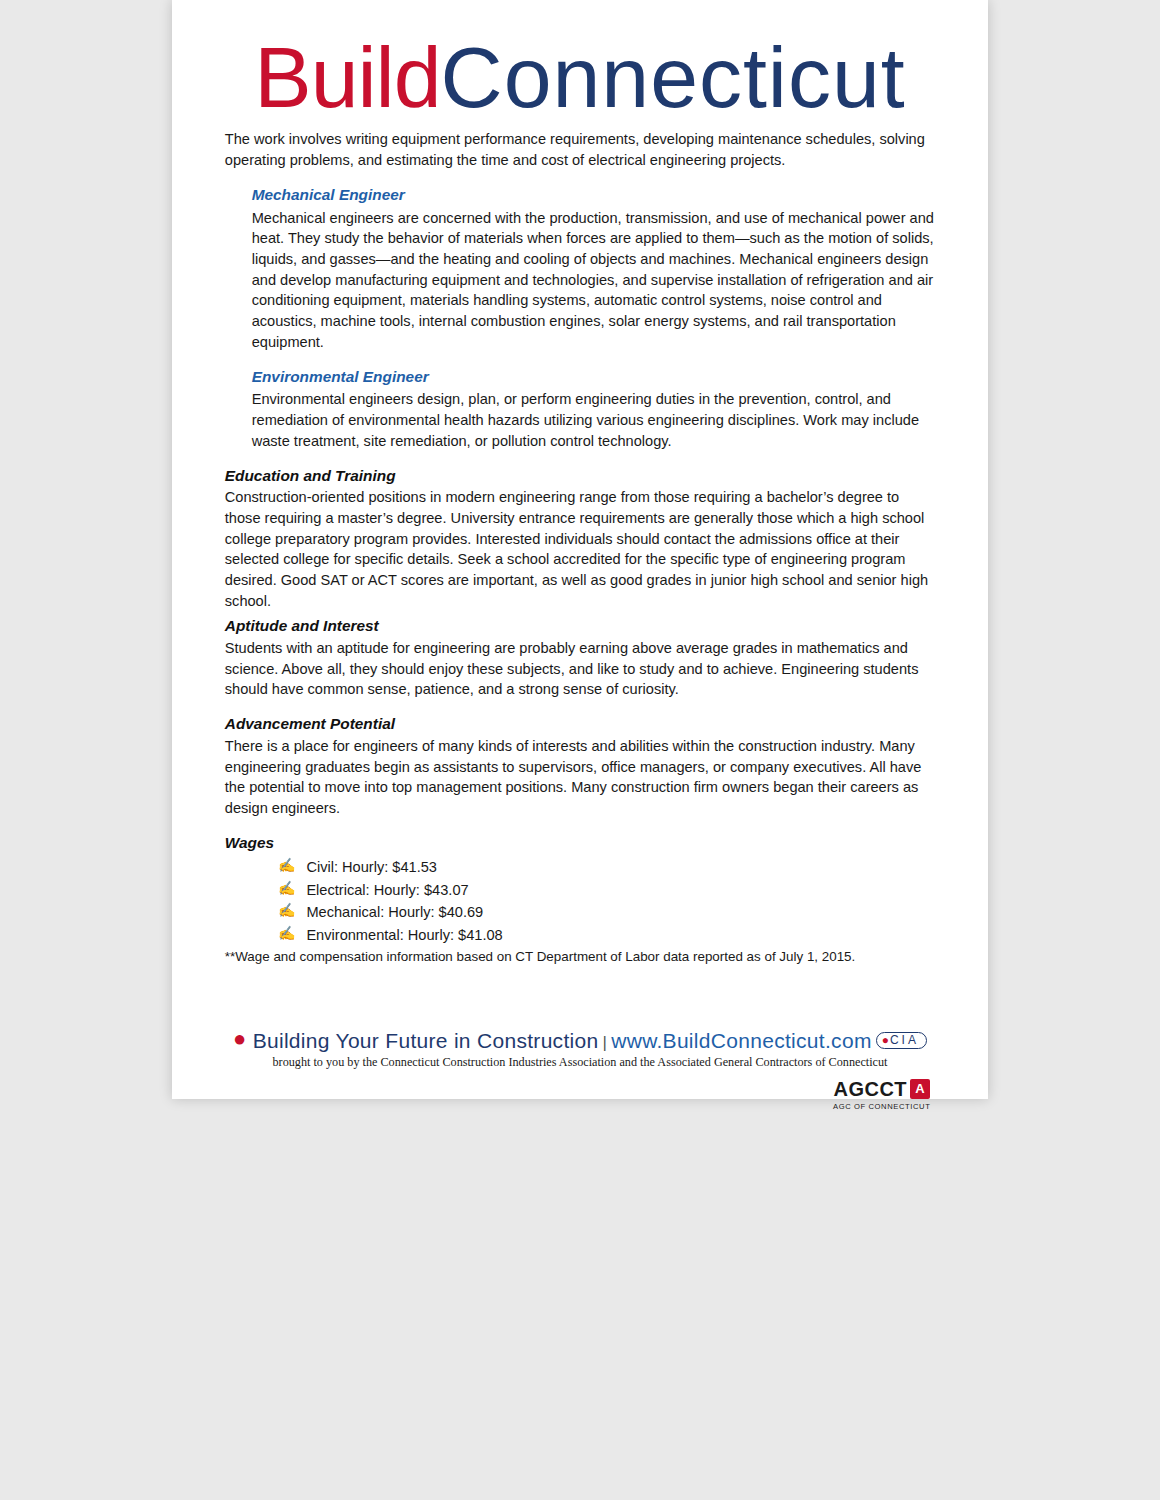Build Connecticut
The work involves writing equipment performance requirements, developing maintenance schedules, solving operating problems, and estimating the time and cost of electrical engineering projects.
Mechanical Engineer
Mechanical engineers are concerned with the production, transmission, and use of mechanical power and heat. They study the behavior of materials when forces are applied to them—such as the motion of solids, liquids, and gasses—and the heating and cooling of objects and machines. Mechanical engineers design and develop manufacturing equipment and technologies, and supervise installation of refrigeration and air conditioning equipment, materials handling systems, automatic control systems, noise control and acoustics, machine tools, internal combustion engines, solar energy systems, and rail transportation equipment.
Environmental Engineer
Environmental engineers design, plan, or perform engineering duties in the prevention, control, and remediation of environmental health hazards utilizing various engineering disciplines. Work may include waste treatment, site remediation, or pollution control technology.
Education and Training
Construction-oriented positions in modern engineering range from those requiring a bachelor’s degree to those requiring a master’s degree. University entrance requirements are generally those which a high school college preparatory program provides. Interested individuals should contact the admissions office at their selected college for specific details. Seek a school accredited for the specific type of engineering program desired. Good SAT or ACT scores are important, as well as good grades in junior high school and senior high school.
Aptitude and Interest
Students with an aptitude for engineering are probably earning above average grades in mathematics and science. Above all, they should enjoy these subjects, and like to study and to achieve. Engineering students should have common sense, patience, and a strong sense of curiosity.
Advancement Potential
There is a place for engineers of many kinds of interests and abilities within the construction industry. Many engineering graduates begin as assistants to supervisors, office managers, or company executives. All have the potential to move into top management positions. Many construction firm owners began their careers as design engineers.
Wages
Civil: Hourly: $41.53
Electrical: Hourly: $43.07
Mechanical: Hourly: $40.69
Environmental: Hourly: $41.08
**Wage and compensation information based on CT Department of Labor data reported as of July 1, 2015.
●Building Your Future in Construction|www.BuildConnecticut.com●CIA
brought to you by the Connecticut Construction Industries Association and the Associated General Contractors of Connecticut
AGCCT A
AGC OF CONNECTICUT